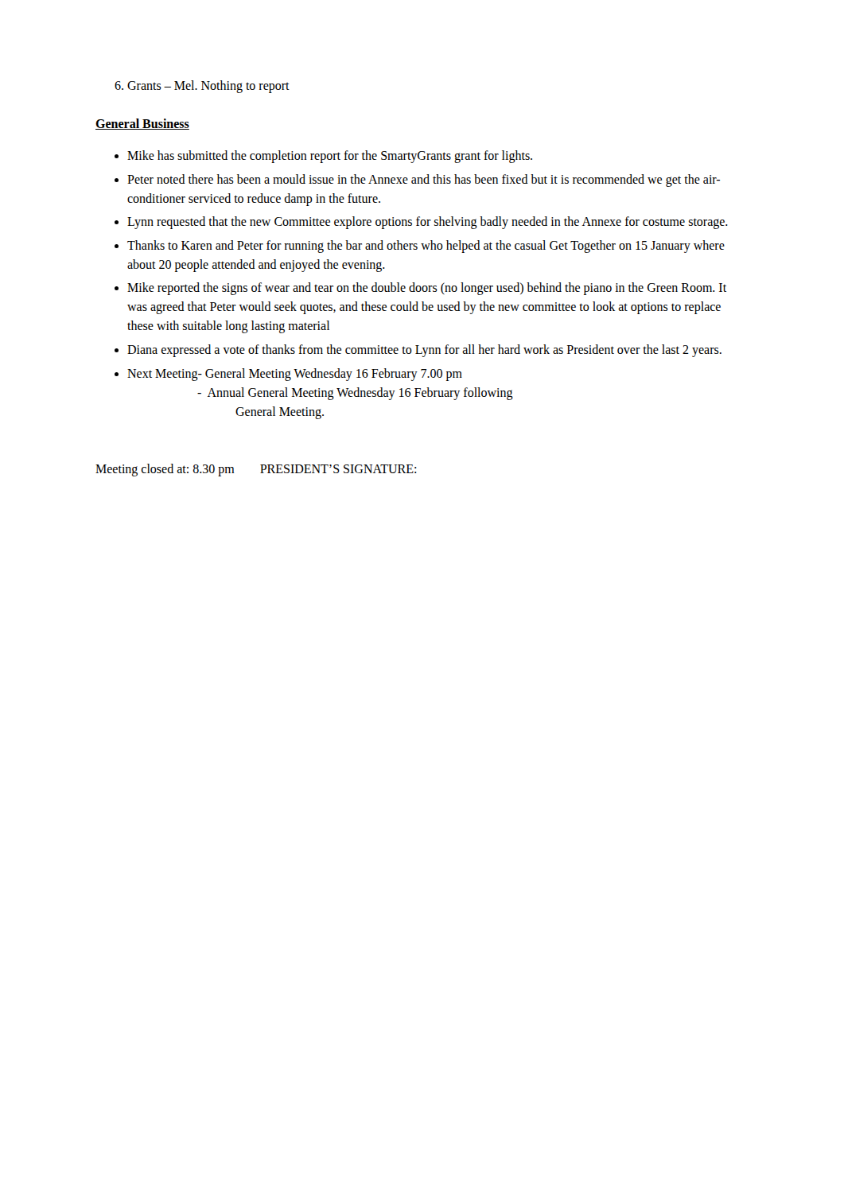Grants – Mel. Nothing to report
General Business
Mike has submitted the completion report for the SmartyGrants grant for lights.
Peter noted there has been a mould issue in the Annexe and this has been fixed but it is recommended we get the air-conditioner serviced to reduce damp in the future.
Lynn requested that the new Committee explore options for shelving badly needed in the Annexe for costume storage.
Thanks to Karen and Peter for running the bar and others who helped at the casual Get Together on 15 January where about 20 people attended and enjoyed the evening.
Mike reported the signs of wear and tear on the double doors (no longer used) behind the piano in the Green Room. It was agreed that Peter would seek quotes, and these could be used by the new committee to look at options to replace these with suitable long lasting material
Diana expressed a vote of thanks from the committee to Lynn for all her hard work as President over the last 2 years.
Next Meeting- General Meeting Wednesday 16 February 7.00 pm - Annual General Meeting Wednesday 16 February following General Meeting.
Meeting closed at: 8.30 pmPRESIDENT’S SIGNATURE: